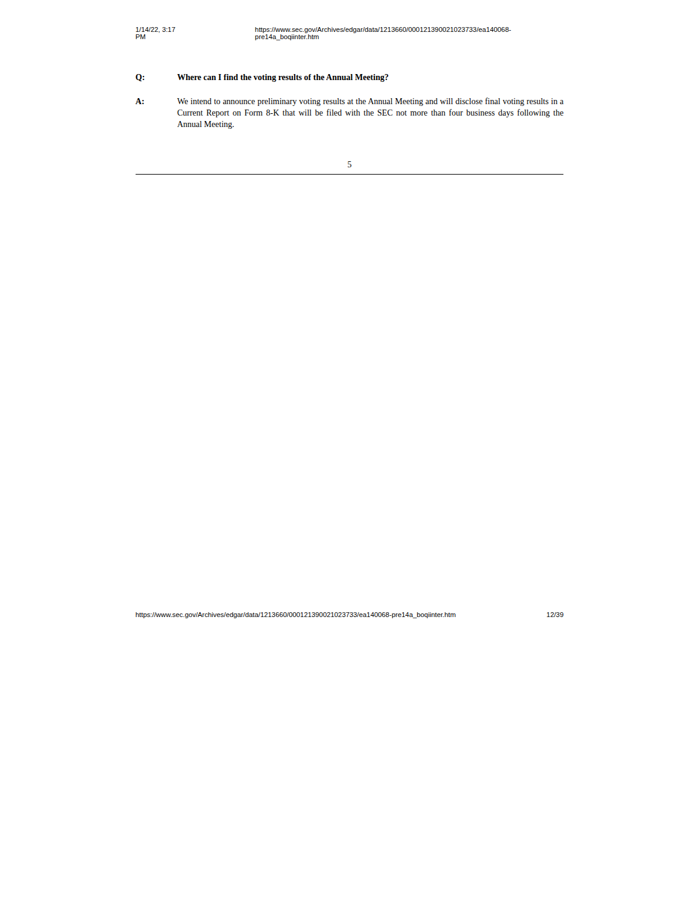1/14/22, 3:17 PM https://www.sec.gov/Archives/edgar/data/1213660/000121390021023733/ea140068-pre14a_boqiinter.htm
| Q: | Where can I find the voting results of the Annual Meeting? |
| A: | We intend to announce preliminary voting results at the Annual Meeting and will disclose final voting results in a Current Report on Form 8-K that will be filed with the SEC not more than four business days following the Annual Meeting. |
5
https://www.sec.gov/Archives/edgar/data/1213660/000121390021023733/ea140068-pre14a_boqiinter.htm 12/39